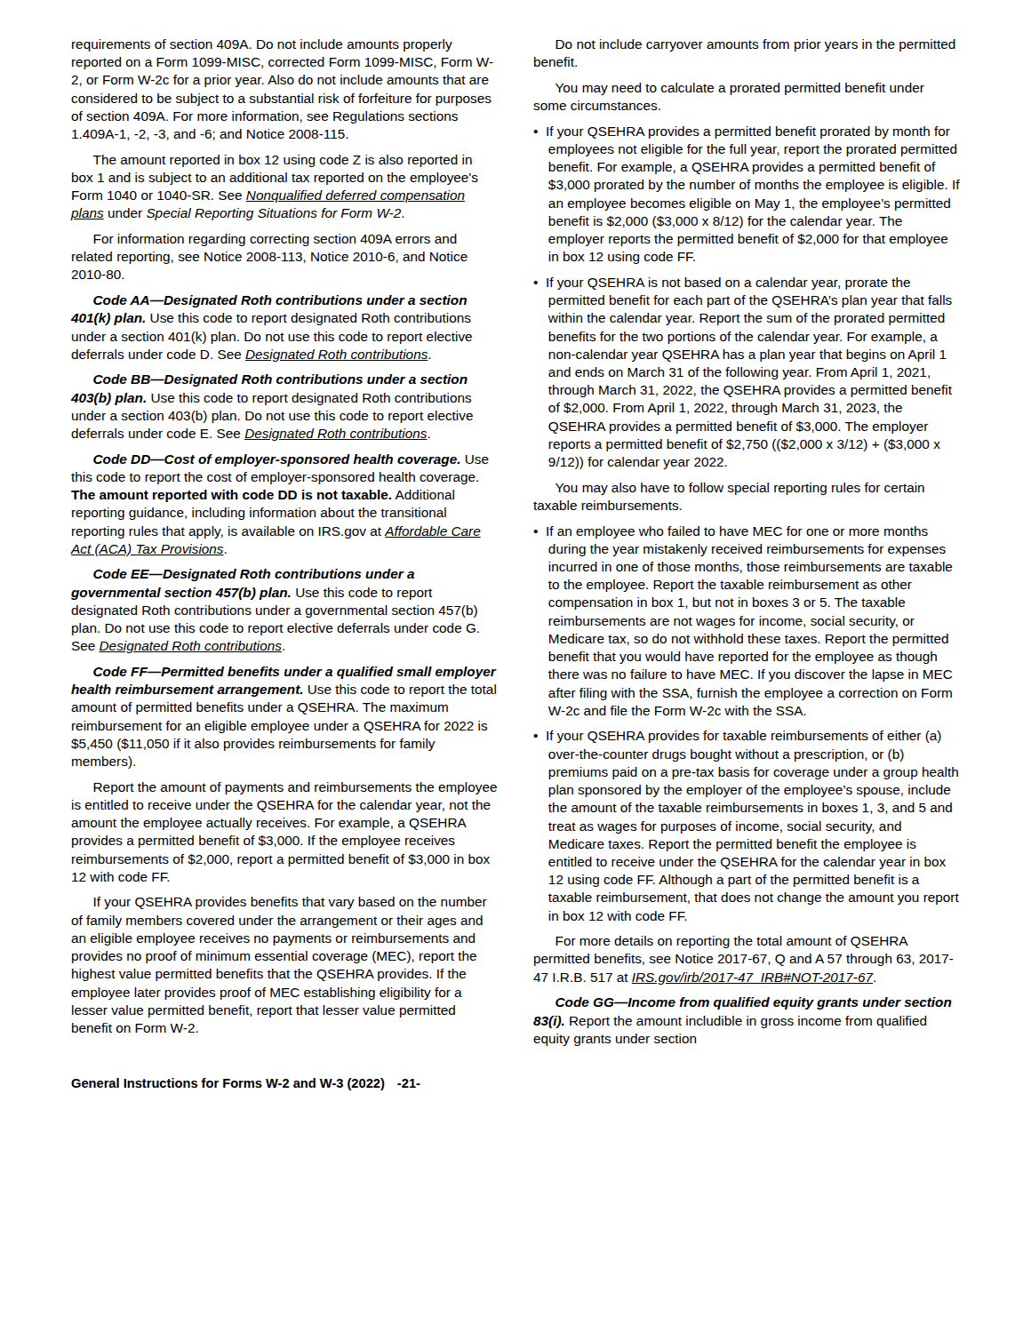requirements of section 409A. Do not include amounts properly reported on a Form 1099-MISC, corrected Form 1099-MISC, Form W-2, or Form W-2c for a prior year. Also do not include amounts that are considered to be subject to a substantial risk of forfeiture for purposes of section 409A. For more information, see Regulations sections 1.409A-1, -2, -3, and -6; and Notice 2008-115.
The amount reported in box 12 using code Z is also reported in box 1 and is subject to an additional tax reported on the employee's Form 1040 or 1040-SR. See Nonqualified deferred compensation plans under Special Reporting Situations for Form W-2.
For information regarding correcting section 409A errors and related reporting, see Notice 2008-113, Notice 2010-6, and Notice 2010-80.
Code AA—Designated Roth contributions under a section 401(k) plan. Use this code to report designated Roth contributions under a section 401(k) plan. Do not use this code to report elective deferrals under code D. See Designated Roth contributions.
Code BB—Designated Roth contributions under a section 403(b) plan. Use this code to report designated Roth contributions under a section 403(b) plan. Do not use this code to report elective deferrals under code E. See Designated Roth contributions.
Code DD—Cost of employer-sponsored health coverage. Use this code to report the cost of employer-sponsored health coverage. The amount reported with code DD is not taxable. Additional reporting guidance, including information about the transitional reporting rules that apply, is available on IRS.gov at Affordable Care Act (ACA) Tax Provisions.
Code EE—Designated Roth contributions under a governmental section 457(b) plan. Use this code to report designated Roth contributions under a governmental section 457(b) plan. Do not use this code to report elective deferrals under code G. See Designated Roth contributions.
Code FF—Permitted benefits under a qualified small employer health reimbursement arrangement. Use this code to report the total amount of permitted benefits under a QSEHRA. The maximum reimbursement for an eligible employee under a QSEHRA for 2022 is $5,450 ($11,050 if it also provides reimbursements for family members).
Report the amount of payments and reimbursements the employee is entitled to receive under the QSEHRA for the calendar year, not the amount the employee actually receives. For example, a QSEHRA provides a permitted benefit of $3,000. If the employee receives reimbursements of $2,000, report a permitted benefit of $3,000 in box 12 with code FF.
If your QSEHRA provides benefits that vary based on the number of family members covered under the arrangement or their ages and an eligible employee receives no payments or reimbursements and provides no proof of minimum essential coverage (MEC), report the highest value permitted benefits that the QSEHRA provides. If the employee later provides proof of MEC establishing eligibility for a lesser value permitted benefit, report that lesser value permitted benefit on Form W-2.
Do not include carryover amounts from prior years in the permitted benefit.
You may need to calculate a prorated permitted benefit under some circumstances.
If your QSEHRA provides a permitted benefit prorated by month for employees not eligible for the full year, report the prorated permitted benefit. For example, a QSEHRA provides a permitted benefit of $3,000 prorated by the number of months the employee is eligible. If an employee becomes eligible on May 1, the employee’s permitted benefit is $2,000 ($3,000 x 8/12) for the calendar year. The employer reports the permitted benefit of $2,000 for that employee in box 12 using code FF.
If your QSEHRA is not based on a calendar year, prorate the permitted benefit for each part of the QSEHRA’s plan year that falls within the calendar year. Report the sum of the prorated permitted benefits for the two portions of the calendar year. For example, a non-calendar year QSEHRA has a plan year that begins on April 1 and ends on March 31 of the following year. From April 1, 2021, through March 31, 2022, the QSEHRA provides a permitted benefit of $2,000. From April 1, 2022, through March 31, 2023, the QSEHRA provides a permitted benefit of $3,000. The employer reports a permitted benefit of $2,750 (($2,000 x 3/12) + ($3,000 x 9/12)) for calendar year 2022.
You may also have to follow special reporting rules for certain taxable reimbursements.
If an employee who failed to have MEC for one or more months during the year mistakenly received reimbursements for expenses incurred in one of those months, those reimbursements are taxable to the employee. Report the taxable reimbursement as other compensation in box 1, but not in boxes 3 or 5. The taxable reimbursements are not wages for income, social security, or Medicare tax, so do not withhold these taxes. Report the permitted benefit that you would have reported for the employee as though there was no failure to have MEC. If you discover the lapse in MEC after filing with the SSA, furnish the employee a correction on Form W-2c and file the Form W-2c with the SSA.
If your QSEHRA provides for taxable reimbursements of either (a) over-the-counter drugs bought without a prescription, or (b) premiums paid on a pre-tax basis for coverage under a group health plan sponsored by the employer of the employee’s spouse, include the amount of the taxable reimbursements in boxes 1, 3, and 5 and treat as wages for purposes of income, social security, and Medicare taxes. Report the permitted benefit the employee is entitled to receive under the QSEHRA for the calendar year in box 12 using code FF. Although a part of the permitted benefit is a taxable reimbursement, that does not change the amount you report in box 12 with code FF.
For more details on reporting the total amount of QSEHRA permitted benefits, see Notice 2017-67, Q and A 57 through 63, 2017-47 I.R.B. 517 at IRS.gov/irb/2017-47_IRB#NOT-2017-67.
Code GG—Income from qualified equity grants under section 83(i). Report the amount includible in gross income from qualified equity grants under section
General Instructions for Forms W-2 and W-3 (2022) -21-